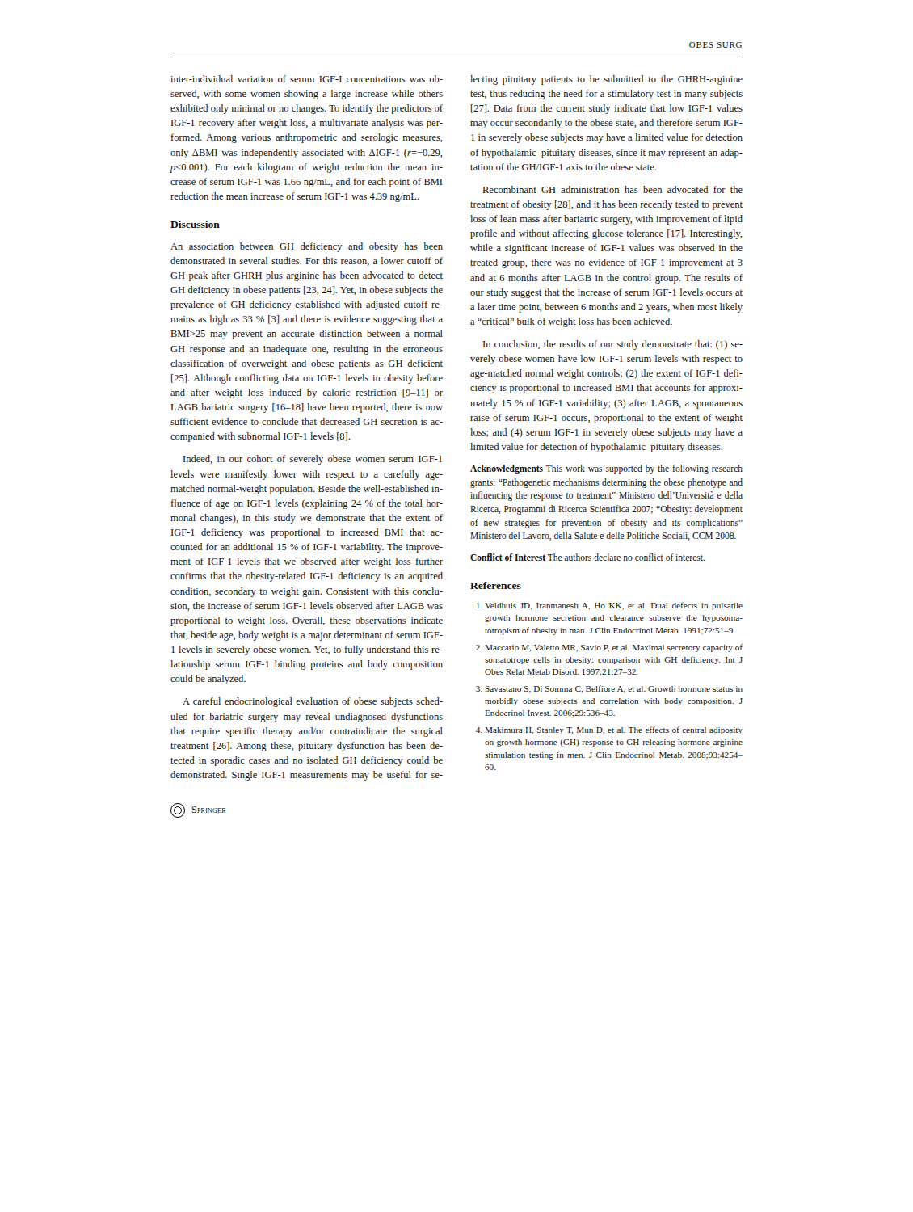OBES SURG
inter-individual variation of serum IGF-I concentrations was observed, with some women showing a large increase while others exhibited only minimal or no changes. To identify the predictors of IGF-1 recovery after weight loss, a multivariate analysis was performed. Among various anthropometric and serologic measures, only ΔBMI was independently associated with ΔIGF-1 (r=−0.29, p<0.001). For each kilogram of weight reduction the mean increase of serum IGF-1 was 1.66 ng/mL, and for each point of BMI reduction the mean increase of serum IGF-1 was 4.39 ng/mL.
Discussion
An association between GH deficiency and obesity has been demonstrated in several studies. For this reason, a lower cutoff of GH peak after GHRH plus arginine has been advocated to detect GH deficiency in obese patients [23, 24]. Yet, in obese subjects the prevalence of GH deficiency established with adjusted cutoff remains as high as 33 % [3] and there is evidence suggesting that a BMI>25 may prevent an accurate distinction between a normal GH response and an inadequate one, resulting in the erroneous classification of overweight and obese patients as GH deficient [25]. Although conflicting data on IGF-1 levels in obesity before and after weight loss induced by caloric restriction [9–11] or LAGB bariatric surgery [16–18] have been reported, there is now sufficient evidence to conclude that decreased GH secretion is accompanied with subnormal IGF-1 levels [8].
Indeed, in our cohort of severely obese women serum IGF-1 levels were manifestly lower with respect to a carefully age-matched normal-weight population. Beside the well-established influence of age on IGF-1 levels (explaining 24 % of the total hormonal changes), in this study we demonstrate that the extent of IGF-1 deficiency was proportional to increased BMI that accounted for an additional 15 % of IGF-1 variability. The improvement of IGF-1 levels that we observed after weight loss further confirms that the obesity-related IGF-1 deficiency is an acquired condition, secondary to weight gain. Consistent with this conclusion, the increase of serum IGF-1 levels observed after LAGB was proportional to weight loss. Overall, these observations indicate that, beside age, body weight is a major determinant of serum IGF-1 levels in severely obese women. Yet, to fully understand this relationship serum IGF-1 binding proteins and body composition could be analyzed.
A careful endocrinological evaluation of obese subjects scheduled for bariatric surgery may reveal undiagnosed dysfunctions that require specific therapy and/or contraindicate the surgical treatment [26]. Among these, pituitary dysfunction has been detected in sporadic cases and no isolated GH deficiency could be demonstrated. Single IGF-1 measurements may be useful for selecting pituitary patients to be submitted to the GHRH-arginine test, thus reducing the need for a stimulatory test in many subjects [27]. Data from the current study indicate that low IGF-1 values may occur secondarily to the obese state, and therefore serum IGF-1 in severely obese subjects may have a limited value for detection of hypothalamic–pituitary diseases, since it may represent an adaptation of the GH/IGF-1 axis to the obese state.
Recombinant GH administration has been advocated for the treatment of obesity [28], and it has been recently tested to prevent loss of lean mass after bariatric surgery, with improvement of lipid profile and without affecting glucose tolerance [17]. Interestingly, while a significant increase of IGF-1 values was observed in the treated group, there was no evidence of IGF-1 improvement at 3 and at 6 months after LAGB in the control group. The results of our study suggest that the increase of serum IGF-1 levels occurs at a later time point, between 6 months and 2 years, when most likely a “critical” bulk of weight loss has been achieved.
In conclusion, the results of our study demonstrate that: (1) severely obese women have low IGF-1 serum levels with respect to age-matched normal weight controls; (2) the extent of IGF-1 deficiency is proportional to increased BMI that accounts for approximately 15 % of IGF-1 variability; (3) after LAGB, a spontaneous raise of serum IGF-1 occurs, proportional to the extent of weight loss; and (4) serum IGF-1 in severely obese subjects may have a limited value for detection of hypothalamic–pituitary diseases.
Acknowledgments This work was supported by the following research grants: “Pathogenetic mechanisms determining the obese phenotype and influencing the response to treatment” Ministero dell’Università e della Ricerca, Programmi di Ricerca Scientifica 2007; “Obesity: development of new strategies for prevention of obesity and its complications” Ministero del Lavoro, della Salute e delle Politiche Sociali, CCM 2008.
Conflict of Interest The authors declare no conflict of interest.
References
Veldhuis JD, Iranmanesh A, Ho KK, et al. Dual defects in pulsatile growth hormone secretion and clearance subserve the hyposomatotropism of obesity in man. J Clin Endocrinol Metab. 1991;72:51–9.
Maccario M, Valetto MR, Savio P, et al. Maximal secretory capacity of somatotrope cells in obesity: comparison with GH deficiency. Int J Obes Relat Metab Disord. 1997;21:27–32.
Savastano S, Di Somma C, Belfiore A, et al. Growth hormone status in morbidly obese subjects and correlation with body composition. J Endocrinol Invest. 2006;29:536–43.
Makimura H, Stanley T, Mun D, et al. The effects of central adiposity on growth hormone (GH) response to GH-releasing hormone-arginine stimulation testing in men. J Clin Endocrinol Metab. 2008;93:4254–60.
Springer